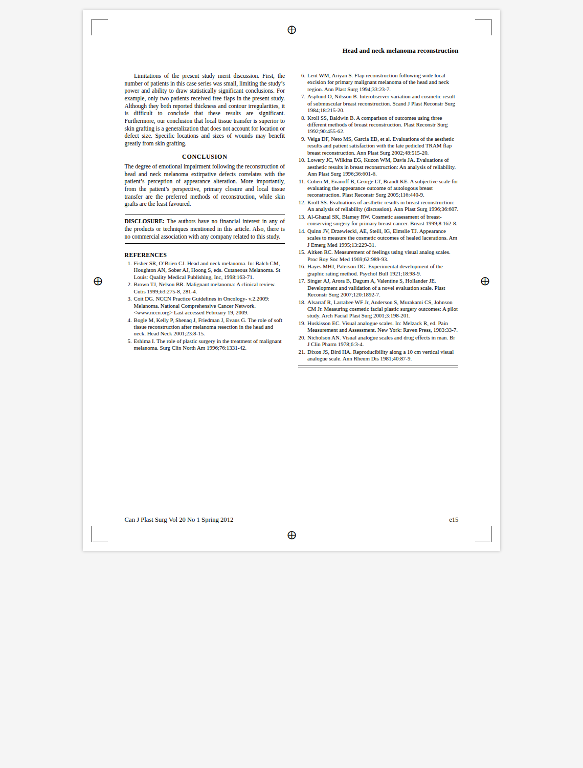⨁
⨁
⨁
⨁
Head and neck melanoma reconstruction
Limitations of the present study merit discussion. First, the number of patients in this case series was small, limiting the study’s power and ability to draw statistically significant conclusions. For example, only two patients received free flaps in the present study. Although they both reported thickness and contour irregularities, it is difficult to conclude that these results are significant. Furthermore, our conclusion that local tissue transfer is superior to skin grafting is a generalization that does not account for location or defect size. Specific locations and sizes of wounds may benefit greatly from skin grafting.
Conclusion
The degree of emotional impairment following the reconstruction of head and neck melanoma extirpative defects correlates with the patient’s perception of appearance alteration. More importantly, from the patient’s perspective, primary closure and local tissue transfer are the preferred methods of reconstruction, while skin grafts are the least favoured.
DISCLOSURE: The authors have no financial interest in any of the products or techniques mentioned in this article. Also, there is no commercial association with any company related to this study.
REFERENCES
Fisher SR, O’Brien CJ. Head and neck melanoma. In: Balch CM, Houghton AN, Sober AJ, Hoong S, eds. Cutaneous Melanoma. St Louis: Quality Medical Publishing, Inc, 1998:163-71.
Brown TJ, Nelson BR. Malignant melanoma: A clinical review. Cutis 1999;63:275-8, 281-4.
Coit DG. NCCN Practice Guidelines in Oncology- v.2.2009: Melanoma. National Comprehensive Cancer Network. <www.nccn.org> Last accessed February 19, 2009.
Bogle M, Kelly P, Shenaq J, Friedman J, Evans G. The role of soft tissue reconstruction after melanoma resection in the head and neck. Head Neck 2001;23:8-15.
Eshima I. The role of plastic surgery in the treatment of malignant melanoma. Surg Clin North Am 1996;76:1331-42.
Lent WM, Ariyan S. Flap reconstruction following wide local excision for primary malignant melanoma of the head and neck region. Ann Plast Surg 1994;33:23-7.
Asplund O, Nilsson B. Interobserver variation and cosmetic result of submuscular breast reconstruction. Scand J Plast Reconstr Surg 1984;18:215-20.
Kroll SS, Baldwin B. A comparison of outcomes using three different methods of breast reconstruction. Plast Reconstr Surg 1992;90:455-62.
Veiga DF, Neto MS, Garcia EB, et al. Evaluations of the aesthetic results and patient satisfaction with the late pedicled TRAM flap breast reconstruction. Ann Plast Surg 2002;48:515-20.
Lowery JC, Wilkins EG, Kuzon WM, Davis JA. Evaluations of aesthetic results in breast reconstruction: An analysis of reliability. Ann Plast Surg 1996;36:601-6.
Cohen M, Evanoff B, George LT, Brandt KE. A subjective scale for evaluating the appearance outcome of autologous breast reconstruction. Plast Reconstr Surg 2005;116:440-9.
Kroll SS. Evaluations of aesthetic results in breast reconstruction: An analysis of reliability (discussion). Ann Plast Surg 1996;36:607.
Al-Ghazal SK, Blamey RW. Cosmetic assessment of breast-conserving surgery for primary breast cancer. Breast 1999;8:162-8.
Quinn JV, Drzewiecki, AE, Steill, IG, Elmslie TJ. Appearance scales to measure the cosmetic outcomes of healed lacerations. Am J Emerg Med 1995;13:229-31.
Aitken RC. Measurement of feelings using visual analog scales. Proc Roy Soc Med 1969;62:989-93.
Hayes MHJ, Paterson DG. Experimental development of the graphic rating method. Psychol Bull 1921;18:98-9.
Singer AJ, Arora B, Dagum A, Valentine S, Hollander JE. Development and validation of a novel evaluation scale. Plast Reconstr Surg 2007;120:1892-7.
Alsarraf R, Larrabee WF Jr, Anderson S, Murakami CS, Johnson CM Jr. Measuring cosmetic facial plastic surgery outcomes: A pilot study. Arch Facial Plast Surg 2001;3:198-201.
Huskisson EC. Visual analogue scales. In: Melzack R, ed. Pain Measurement and Assessment. New York: Raven Press, 1983:33-7.
Nicholson AN. Visual analogue scales and drug effects in man. Br J Clin Pharm 1978;6:3-4.
Dixon JS, Bird HA. Reproducibility along a 10 cm vertical visual analogue scale. Ann Rheum Dis 1981;40:87-9.
Can J Plast Surg Vol 20 No 1 Spring 2012 e15